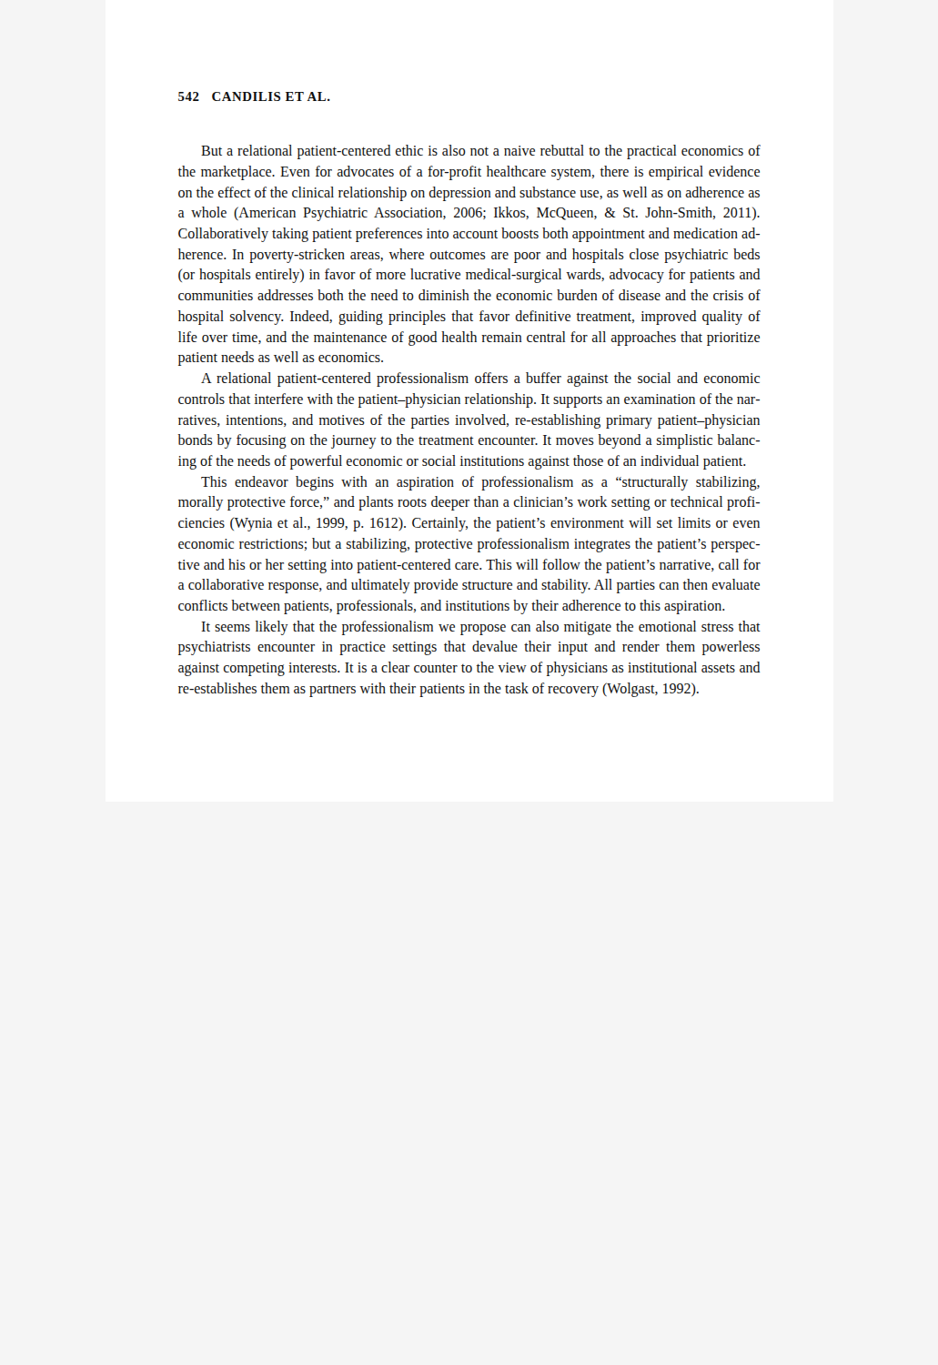542 CANDILIS ET AL.
But a relational patient-centered ethic is also not a naive rebuttal to the practical economics of the marketplace. Even for advocates of a for-profit healthcare system, there is empirical evidence on the effect of the clinical relationship on depression and substance use, as well as on adherence as a whole (American Psychiatric Association, 2006; Ikkos, McQueen, & St. John-Smith, 2011). Collaboratively taking patient preferences into account boosts both appointment and medication adherence. In poverty-stricken areas, where outcomes are poor and hospitals close psychiatric beds (or hospitals entirely) in favor of more lucrative medical-surgical wards, advocacy for patients and communities addresses both the need to diminish the economic burden of disease and the crisis of hospital solvency. Indeed, guiding principles that favor definitive treatment, improved quality of life over time, and the maintenance of good health remain central for all approaches that prioritize patient needs as well as economics.
A relational patient-centered professionalism offers a buffer against the social and economic controls that interfere with the patient–physician relationship. It supports an examination of the narratives, intentions, and motives of the parties involved, re-establishing primary patient–physician bonds by focusing on the journey to the treatment encounter. It moves beyond a simplistic balancing of the needs of powerful economic or social institutions against those of an individual patient.
This endeavor begins with an aspiration of professionalism as a “structurally stabilizing, morally protective force,” and plants roots deeper than a clinician’s work setting or technical proficiencies (Wynia et al., 1999, p. 1612). Certainly, the patient’s environment will set limits or even economic restrictions; but a stabilizing, protective professionalism integrates the patient’s perspective and his or her setting into patient-centered care. This will follow the patient’s narrative, call for a collaborative response, and ultimately provide structure and stability. All parties can then evaluate conflicts between patients, professionals, and institutions by their adherence to this aspiration.
It seems likely that the professionalism we propose can also mitigate the emotional stress that psychiatrists encounter in practice settings that devalue their input and render them powerless against competing interests. It is a clear counter to the view of physicians as institutional assets and re-establishes them as partners with their patients in the task of recovery (Wolgast, 1992).